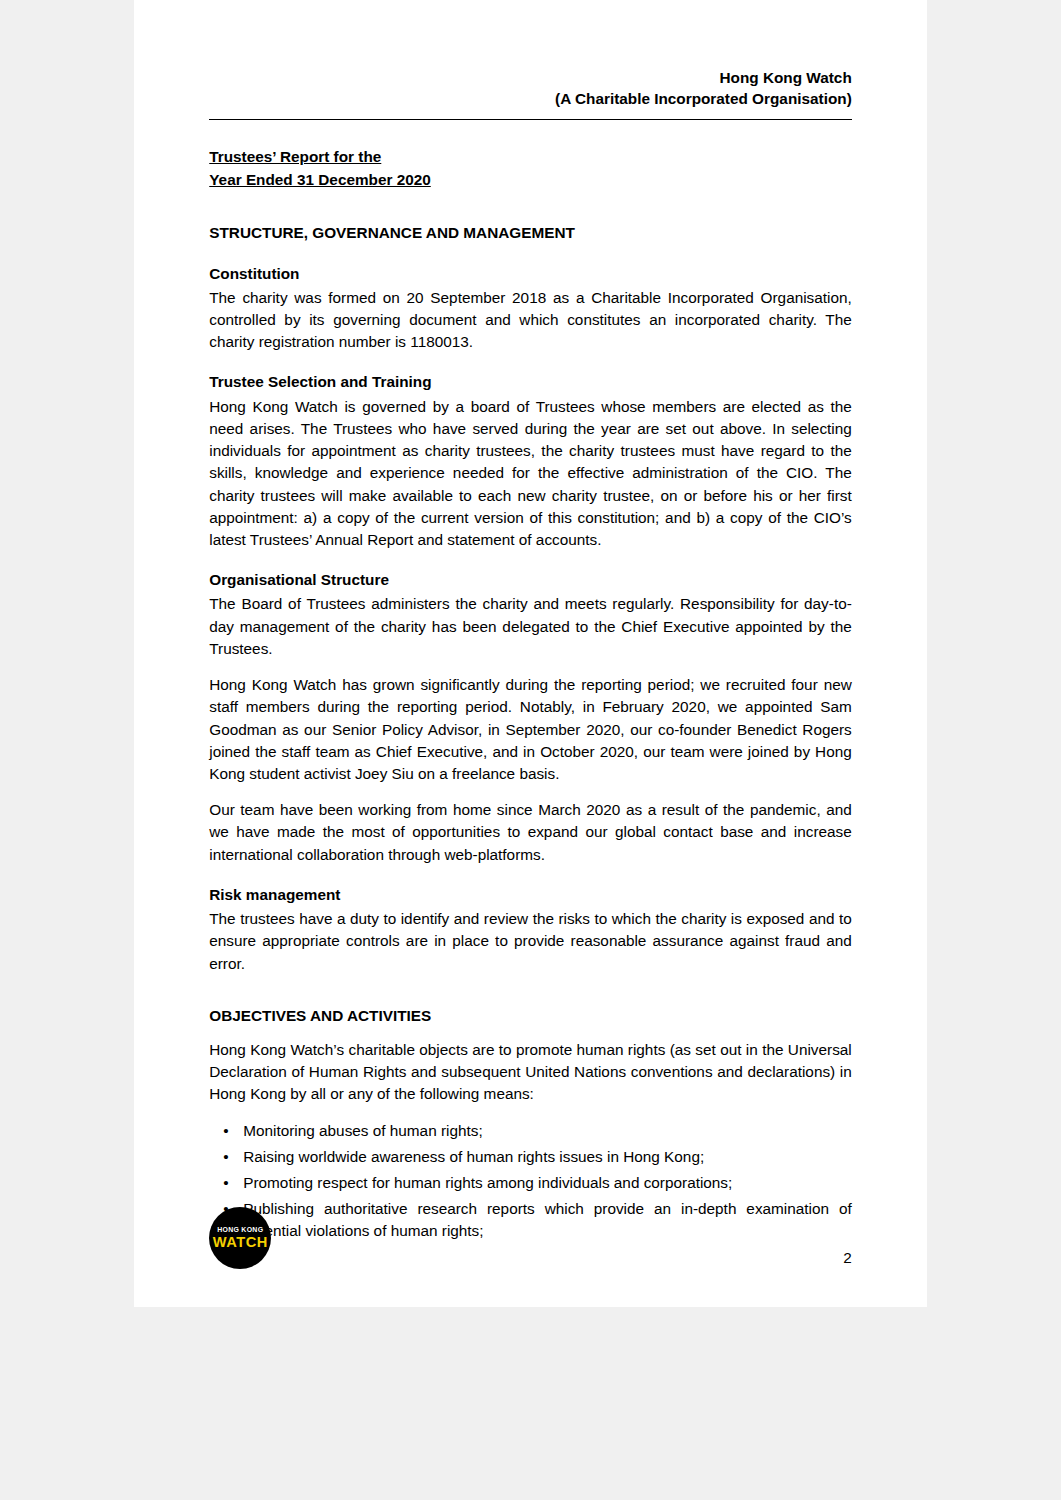Hong Kong Watch
(A Charitable Incorporated Organisation)
Trustees’ Report for the
Year Ended 31 December 2020
STRUCTURE, GOVERNANCE AND MANAGEMENT
Constitution
The charity was formed on 20 September 2018 as a Charitable Incorporated Organisation, controlled by its governing document and which constitutes an incorporated charity. The charity registration number is 1180013.
Trustee Selection and Training
Hong Kong Watch is governed by a board of Trustees whose members are elected as the need arises. The Trustees who have served during the year are set out above. In selecting individuals for appointment as charity trustees, the charity trustees must have regard to the skills, knowledge and experience needed for the effective administration of the CIO. The charity trustees will make available to each new charity trustee, on or before his or her first appointment: a) a copy of the current version of this constitution; and b) a copy of the CIO’s latest Trustees’ Annual Report and statement of accounts.
Organisational Structure
The Board of Trustees administers the charity and meets regularly. Responsibility for day-to-day management of the charity has been delegated to the Chief Executive appointed by the Trustees.
Hong Kong Watch has grown significantly during the reporting period; we recruited four new staff members during the reporting period. Notably, in February 2020, we appointed Sam Goodman as our Senior Policy Advisor, in September 2020, our co-founder Benedict Rogers joined the staff team as Chief Executive, and in October 2020, our team were joined by Hong Kong student activist Joey Siu on a freelance basis.
Our team have been working from home since March 2020 as a result of the pandemic, and we have made the most of opportunities to expand our global contact base and increase international collaboration through web-platforms.
Risk management
The trustees have a duty to identify and review the risks to which the charity is exposed and to ensure appropriate controls are in place to provide reasonable assurance against fraud and error.
OBJECTIVES AND ACTIVITIES
Hong Kong Watch’s charitable objects are to promote human rights (as set out in the Universal Declaration of Human Rights and subsequent United Nations conventions and declarations) in Hong Kong by all or any of the following means:
Monitoring abuses of human rights;
Raising worldwide awareness of human rights issues in Hong Kong;
Promoting respect for human rights among individuals and corporations;
Publishing authoritative research reports which provide an in-depth examination of potential violations of human rights;
HONG KONG WATCH
2